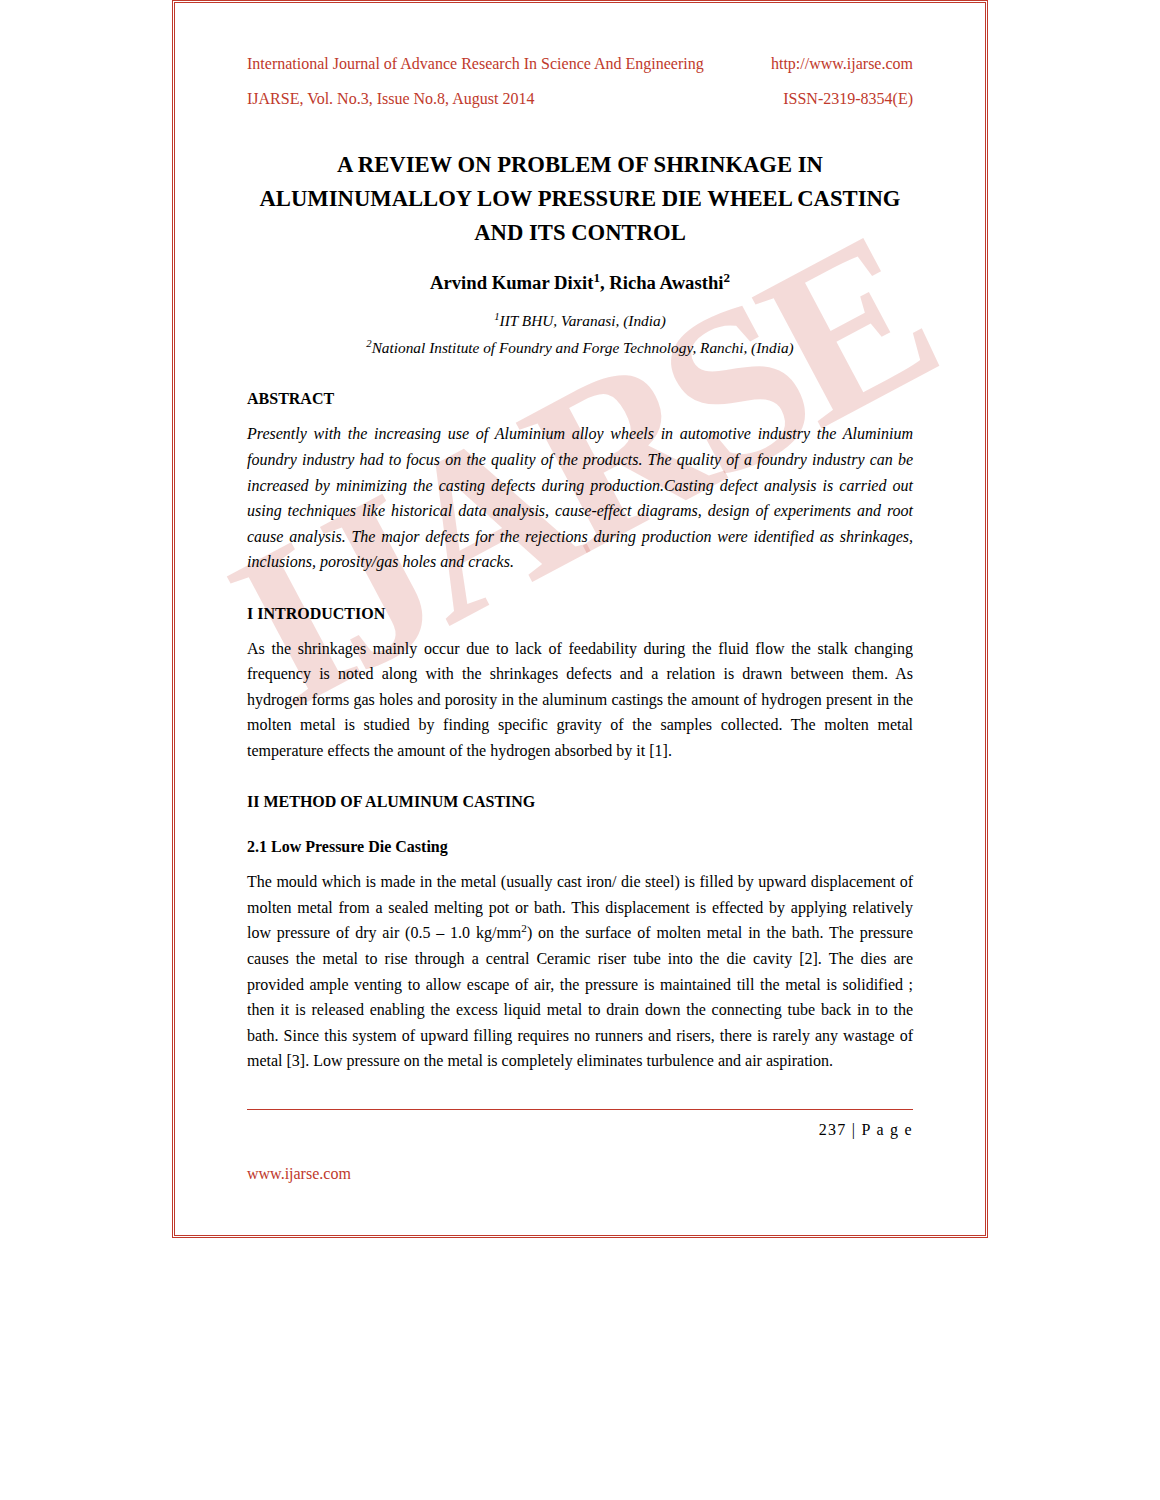IJARSE
International Journal of Advance Research In Science And Engineering http://www.ijarse.com
IJARSE, Vol. No.3, Issue No.8, August 2014 ISSN-2319-8354(E)
A Review on Problem of Shrinkage in Aluminumalloy Low Pressure Die Wheel Casting and Its Control
Arvind Kumar Dixit1, Richa Awasthi2
1IIT BHU, Varanasi, (India)
2National Institute of Foundry and Forge Technology, Ranchi, (India)
ABSTRACT
Presently with the increasing use of Aluminium alloy wheels in automotive industry the Aluminium foundry industry had to focus on the quality of the products. The quality of a foundry industry can be increased by minimizing the casting defects during production.Casting defect analysis is carried out using techniques like historical data analysis, cause-effect diagrams, design of experiments and root cause analysis. The major defects for the rejections during production were identified as shrinkages, inclusions, porosity/gas holes and cracks.
I INTRODUCTION
As the shrinkages mainly occur due to lack of feedability during the fluid flow the stalk changing frequency is noted along with the shrinkages defects and a relation is drawn between them. As hydrogen forms gas holes and porosity in the aluminum castings the amount of hydrogen present in the molten metal is studied by finding specific gravity of the samples collected. The molten metal temperature effects the amount of the hydrogen absorbed by it [1].
II METHOD OF ALUMINUM CASTING
2.1 Low Pressure Die Casting
The mould which is made in the metal (usually cast iron/ die steel) is filled by upward displacement of molten metal from a sealed melting pot or bath. This displacement is effected by applying relatively low pressure of dry air (0.5 – 1.0 kg/mm2) on the surface of molten metal in the bath. The pressure causes the metal to rise through a central Ceramic riser tube into the die cavity [2]. The dies are provided ample venting to allow escape of air, the pressure is maintained till the metal is solidified ; then it is released enabling the excess liquid metal to drain down the connecting tube back in to the bath. Since this system of upward filling requires no runners and risers, there is rarely any wastage of metal [3]. Low pressure on the metal is completely eliminates turbulence and air aspiration.
237 | P a g e
www.ijarse.com